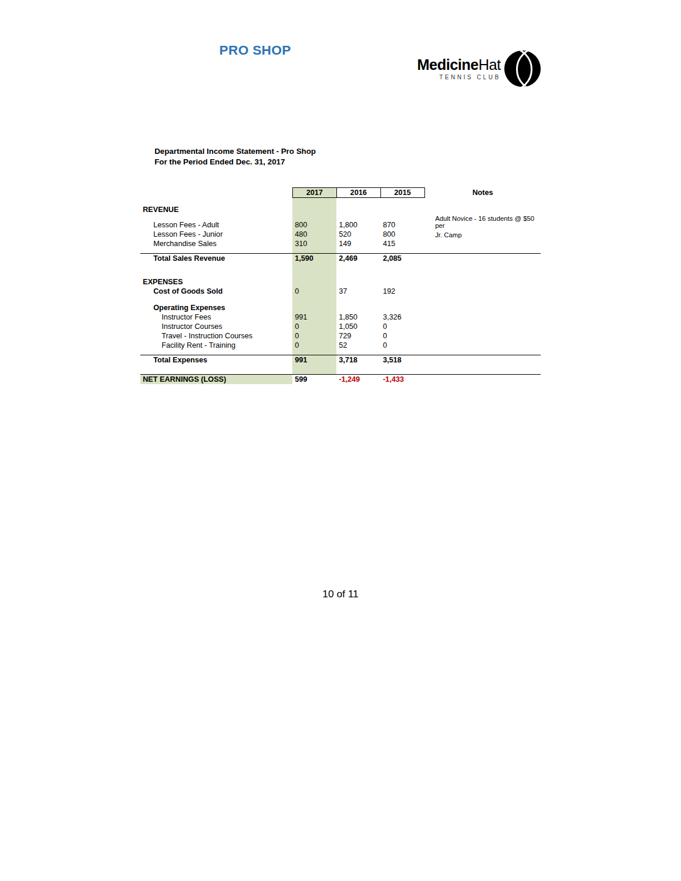PRO SHOP
MedicineHat
TENNIS CLUB
Departmental Income Statement - Pro Shop
For the Period Ended Dec. 31, 2017
| | 2017 | 2016 | 2015 | Notes |
| REVENUE | | | | |
| Lesson Fees - Adult | 800 | 1,800 | 870 | Adult Novice - 16 students @ $50 per |
| Lesson Fees - Junior | 480 | 520 | 800 | Jr. Camp |
| Merchandise Sales | 310 | 149 | 415 | |
| Total Sales Revenue | 1,590 | 2,469 | 2,085 | |
| EXPENSES | | | | |
| Cost of Goods Sold | 0 | 37 | 192 | |
| Operating Expenses | | | | |
| Instructor Fees | 991 | 1,850 | 3,326 | |
| Instructor Courses | 0 | 1,050 | 0 | |
| Travel - Instruction Courses | 0 | 729 | 0 | |
| Facility Rent - Training | 0 | 52 | 0 | |
| Total Expenses | 991 | 3,718 | 3,518 | |
| NET EARNINGS (LOSS) | 599 | -1,249 | -1,433 | |
10 of 11